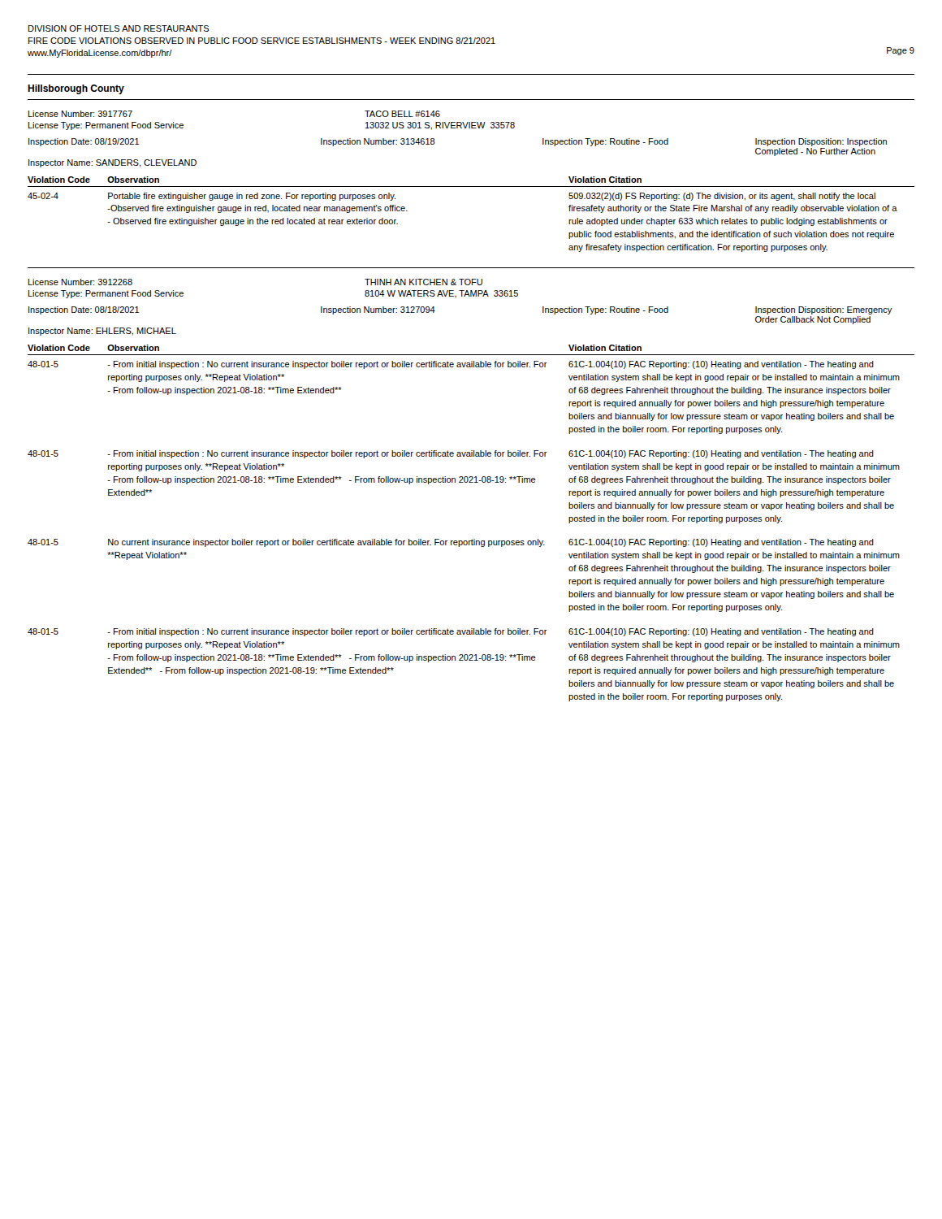DIVISION OF HOTELS AND RESTAURANTS
FIRE CODE VIOLATIONS OBSERVED IN PUBLIC FOOD SERVICE ESTABLISHMENTS - WEEK ENDING 8/21/2021
www.MyFloridaLicense.com/dbpr/hr/
Page 9
Hillsborough County
| License Number: 3917767 | TACO BELL #6146 |
| License Type: Permanent Food Service | 13032 US 301 S, RIVERVIEW 33578 |
| Inspection Date: 08/19/2021 | Inspection Number: 3134618 | Inspection Type: Routine - Food | Inspection Disposition: Inspection Completed - No Further Action |
| Inspector Name: SANDERS, CLEVELAND |
| Violation Code | Observation | Violation Citation |
| --- | --- | --- |
| 45-02-4 | Portable fire extinguisher gauge in red zone. For reporting purposes only. -Observed fire extinguisher gauge in red, located near management's office. - Observed fire extinguisher gauge in the red located at rear exterior door. | 509.032(2)(d) FS Reporting: (d) The division, or its agent, shall notify the local firesafety authority or the State Fire Marshal of any readily observable violation of a rule adopted under chapter 633 which relates to public lodging establishments or public food establishments, and the identification of such violation does not require any firesafety inspection certification. For reporting purposes only. |
| License Number: 3912268 | THINH AN KITCHEN & TOFU |
| License Type: Permanent Food Service | 8104 W WATERS AVE, TAMPA 33615 |
| Inspection Date: 08/18/2021 | Inspection Number: 3127094 | Inspection Type: Routine - Food | Inspection Disposition: Emergency Order Callback Not Complied |
| Inspector Name: EHLERS, MICHAEL |
| Violation Code | Observation | Violation Citation |
| --- | --- | --- |
| 48-01-5 | - From initial inspection : No current insurance inspector boiler report or boiler certificate available for boiler. For reporting purposes only. **Repeat Violation** - From follow-up inspection 2021-08-18: **Time Extended** | 61C-1.004(10) FAC Reporting: (10) Heating and ventilation - The heating and ventilation system shall be kept in good repair or be installed to maintain a minimum of 68 degrees Fahrenheit throughout the building. The insurance inspectors boiler report is required annually for power boilers and high pressure/high temperature boilers and biannually for low pressure steam or vapor heating boilers and shall be posted in the boiler room. For reporting purposes only. |
| 48-01-5 | - From initial inspection : No current insurance inspector boiler report or boiler certificate available for boiler. For reporting purposes only. **Repeat Violation** - From follow-up inspection 2021-08-18: **Time Extended** - From follow-up inspection 2021-08-19: **Time Extended** | 61C-1.004(10) FAC Reporting: (10) Heating and ventilation - The heating and ventilation system shall be kept in good repair or be installed to maintain a minimum of 68 degrees Fahrenheit throughout the building. The insurance inspectors boiler report is required annually for power boilers and high pressure/high temperature boilers and biannually for low pressure steam or vapor heating boilers and shall be posted in the boiler room. For reporting purposes only. |
| 48-01-5 | No current insurance inspector boiler report or boiler certificate available for boiler. For reporting purposes only. **Repeat Violation** | 61C-1.004(10) FAC Reporting: (10) Heating and ventilation - The heating and ventilation system shall be kept in good repair or be installed to maintain a minimum of 68 degrees Fahrenheit throughout the building. The insurance inspectors boiler report is required annually for power boilers and high pressure/high temperature boilers and biannually for low pressure steam or vapor heating boilers and shall be posted in the boiler room. For reporting purposes only. |
| 48-01-5 | - From initial inspection : No current insurance inspector boiler report or boiler certificate available for boiler. For reporting purposes only. **Repeat Violation** - From follow-up inspection 2021-08-18: **Time Extended** - From follow-up inspection 2021-08-19: **Time Extended** - From follow-up inspection 2021-08-19: **Time Extended** | 61C-1.004(10) FAC Reporting: (10) Heating and ventilation - The heating and ventilation system shall be kept in good repair or be installed to maintain a minimum of 68 degrees Fahrenheit throughout the building. The insurance inspectors boiler report is required annually for power boilers and high pressure/high temperature boilers and biannually for low pressure steam or vapor heating boilers and shall be posted in the boiler room. For reporting purposes only. |